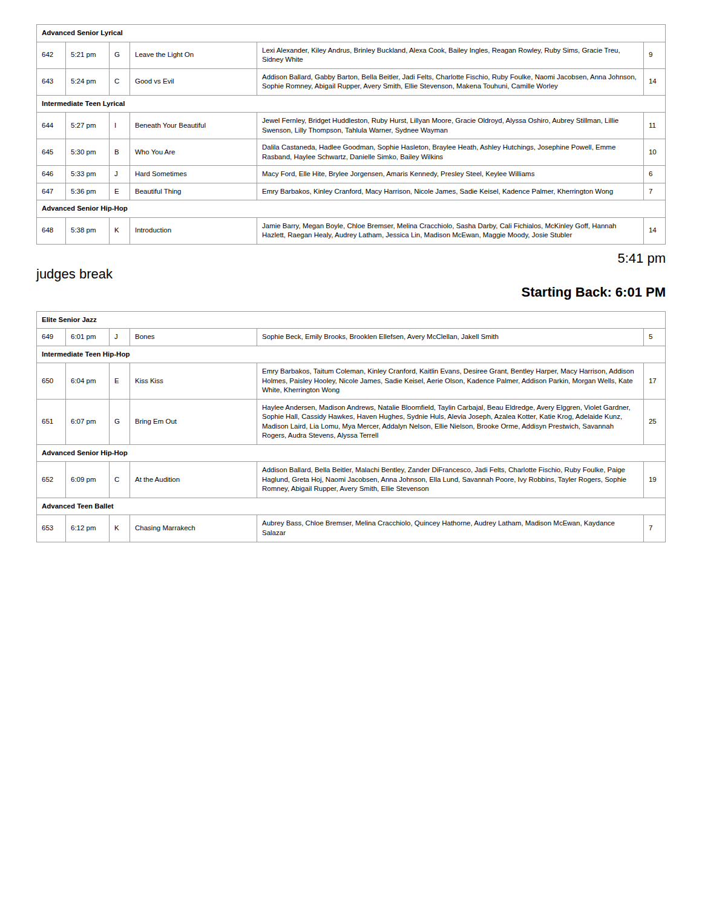| Advanced Senior Lyrical |
| 642 | 5:21 pm | G | Leave the Light On | Lexi Alexander, Kiley Andrus, Brinley Buckland, Alexa Cook, Bailey Ingles, Reagan Rowley, Ruby Sims, Gracie Treu, Sidney White | 9 |
| 643 | 5:24 pm | C | Good vs Evil | Addison Ballard, Gabby Barton, Bella Beitler, Jadi Felts, Charlotte Fischio, Ruby Foulke, Naomi Jacobsen, Anna Johnson, Sophie Romney, Abigail Rupper, Avery Smith, Ellie Stevenson, Makena Touhuni, Camille Worley | 14 |
| Intermediate Teen Lyrical |
| 644 | 5:27 pm | I | Beneath Your Beautiful | Jewel Fernley, Bridget Huddleston, Ruby Hurst, Lillyan Moore, Gracie Oldroyd, Alyssa Oshiro, Aubrey Stillman, Lillie Swenson, Lilly Thompson, Tahlula Warner, Sydnee Wayman | 11 |
| 645 | 5:30 pm | B | Who You Are | Dalila Castaneda, Hadlee Goodman, Sophie Hasleton, Braylee Heath, Ashley Hutchings, Josephine Powell, Emme Rasband, Haylee Schwartz, Danielle Simko, Bailey Wilkins | 10 |
| 646 | 5:33 pm | J | Hard Sometimes | Macy Ford, Elle Hite, Brylee Jorgensen, Amaris Kennedy, Presley Steel, Keylee Williams | 6 |
| 647 | 5:36 pm | E | Beautiful Thing | Emry Barbakos, Kinley Cranford, Macy Harrison, Nicole James, Sadie Keisel, Kadence Palmer, Kherrington Wong | 7 |
| Advanced Senior Hip-Hop |
| 648 | 5:38 pm | K | Introduction | Jamie Barry, Megan Boyle, Chloe Bremser, Melina Cracchiolo, Sasha Darby, Cali Fichialos, McKinley Goff, Hannah Hazlett, Raegan Healy, Audrey Latham, Jessica Lin, Madison McEwan, Maggie Moody, Josie Stubler | 14 |
5:41 pm
judges break
Starting Back: 6:01 PM
| Elite Senior Jazz |
| 649 | 6:01 pm | J | Bones | Sophie Beck, Emily Brooks, Brooklen Ellefsen, Avery McClellan, Jakell Smith | 5 |
| Intermediate Teen Hip-Hop |
| 650 | 6:04 pm | E | Kiss Kiss | Emry Barbakos, Taitum Coleman, Kinley Cranford, Kaitlin Evans, Desiree Grant, Bentley Harper, Macy Harrison, Addison Holmes, Paisley Hooley, Nicole James, Sadie Keisel, Aerie Olson, Kadence Palmer, Addison Parkin, Morgan Wells, Kate White, Kherrington Wong | 17 |
| 651 | 6:07 pm | G | Bring Em Out | Haylee Andersen, Madison Andrews, Natalie Bloomfield, Taylin Carbajal, Beau Eldredge, Avery Elggren, Violet Gardner, Sophie Hall, Cassidy Hawkes, Haven Hughes, Sydnie Huls, Alevia Joseph, Azalea Kotter, Katie Krog, Adelaide Kunz, Madison Laird, Lia Lomu, Mya Mercer, Addalyn Nelson, Ellie Nielson, Brooke Orme, Addisyn Prestwich, Savannah Rogers, Audra Stevens, Alyssa Terrell | 25 |
| Advanced Senior Hip-Hop |
| 652 | 6:09 pm | C | At the Audition | Addison Ballard, Bella Beitler, Malachi Bentley, Zander DiFrancesco, Jadi Felts, Charlotte Fischio, Ruby Foulke, Paige Haglund, Greta Hoj, Naomi Jacobsen, Anna Johnson, Ella Lund, Savannah Poore, Ivy Robbins, Tayler Rogers, Sophie Romney, Abigail Rupper, Avery Smith, Ellie Stevenson | 19 |
| Advanced Teen Ballet |
| 653 | 6:12 pm | K | Chasing Marrakech | Aubrey Bass, Chloe Bremser, Melina Cracchiolo, Quincey Hathorne, Audrey Latham, Madison McEwan, Kaydance Salazar | 7 |